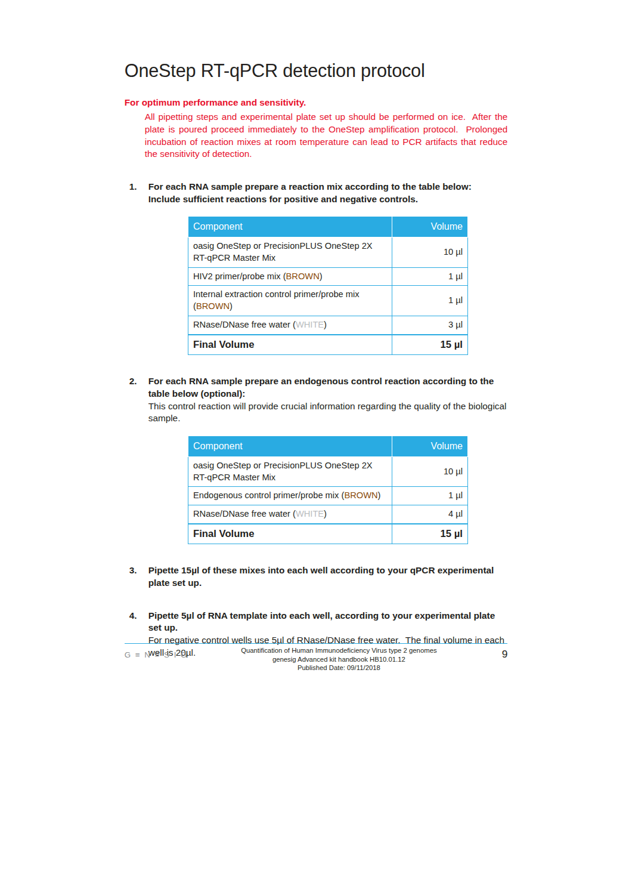OneStep RT-qPCR detection protocol
For optimum performance and sensitivity.
All pipetting steps and experimental plate set up should be performed on ice. After the plate is poured proceed immediately to the OneStep amplification protocol. Prolonged incubation of reaction mixes at room temperature can lead to PCR artifacts that reduce the sensitivity of detection.
For each RNA sample prepare a reaction mix according to the table below:
Include sufficient reactions for positive and negative controls.
| Component | Volume |
| --- | --- |
| oasig OneStep or PrecisionPLUS OneStep 2X RT-qPCR Master Mix | 10 µl |
| HIV2 primer/probe mix ( BROWN ) | 1 µl |
| Internal extraction control primer/probe mix ( BROWN ) | 1 µl |
| RNase/DNase free water ( WHITE ) | 3 µl |
| Final Volume | 15 µl |
For each RNA sample prepare an endogenous control reaction according to the table below (optional):
This control reaction will provide crucial information regarding the quality of the biological sample.
| Component | Volume |
| --- | --- |
| oasig OneStep or PrecisionPLUS OneStep 2X RT-qPCR Master Mix | 10 µl |
| Endogenous control primer/probe mix ( BROWN ) | 1 µl |
| RNase/DNase free water ( WHITE ) | 4 µl |
| Final Volume | 15 µl |
Pipette 15µl of these mixes into each well according to your qPCR experimental plate set up.
Pipette 5µl of RNA template into each well, according to your experimental plate set up.
For negative control wells use 5µl of RNase/DNase free water. The final volume in each well is 20µl.
G ≡ N ≡ S I G
Quantification of Human Immunodeficiency Virus type 2 genomes
genesig Advanced kit handbook HB10.01.12
Published Date: 09/11/2018
9